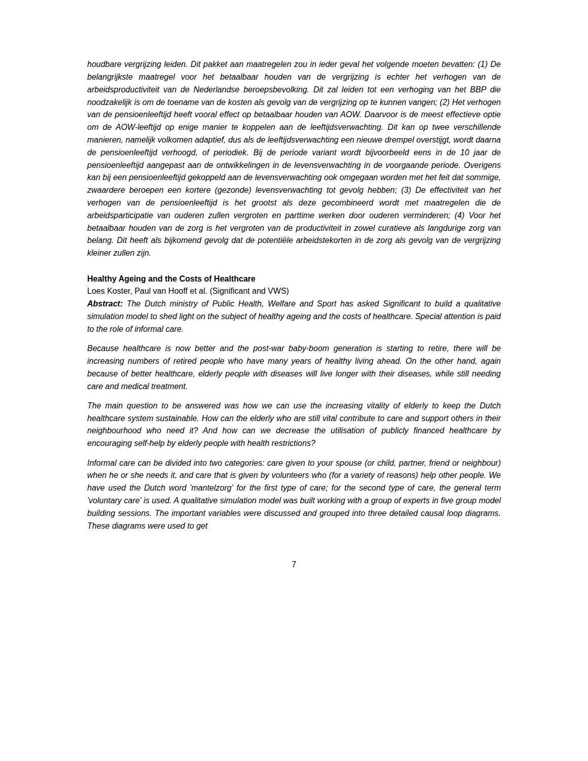houdbare vergrijzing leiden. Dit pakket aan maatregelen zou in ieder geval het volgende moeten bevatten: (1) De belangrijkste maatregel voor het betaalbaar houden van de vergrijzing is echter het verhogen van de arbeidsproductiviteit van de Nederlandse beroepsbevolking. Dit zal leiden tot een verhoging van het BBP die noodzakelijk is om de toename van de kosten als gevolg van de vergrijzing op te kunnen vangen; (2) Het verhogen van de pensioenleeftijd heeft vooral effect op betaalbaar houden van AOW. Daarvoor is de meest effectieve optie om de AOW-leeftijd op enige manier te koppelen aan de leeftijdsverwachting. Dit kan op twee verschillende manieren, namelijk volkomen adaptief, dus als de leeftijdsverwachting een nieuwe drempel overstijgt, wordt daarna de pensioenleeftijd verhoogd, of periodiek. Bij de periode variant wordt bijvoorbeeld eens in de 10 jaar de pensioenleeftijd aangepast aan de ontwikkelingen in de levensverwachting in de voorgaande periode. Overigens kan bij een pensioenleeftijd gekoppeld aan de levensverwachting ook omgegaan worden met het feit dat sommige, zwaardere beroepen een kortere (gezonde) levensverwachting tot gevolg hebben; (3) De effectiviteit van het verhogen van de pensioenleeftijd is het grootst als deze gecombineerd wordt met maatregelen die de arbeidsparticipatie van ouderen zullen vergroten en parttime werken door ouderen verminderen; (4) Voor het betaalbaar houden van de zorg is het vergroten van de productiviteit in zowel curatieve als langdurige zorg van belang. Dit heeft als bijkomend gevolg dat de potentiële arbeidstekorten in de zorg als gevolg van de vergrijzing kleiner zullen zijn.
Healthy Ageing and the Costs of Healthcare
Loes Koster, Paul van Hooff et al. (Significant and VWS)
Abstract: The Dutch ministry of Public Health, Welfare and Sport has asked Significant to build a qualitative simulation model to shed light on the subject of healthy ageing and the costs of healthcare. Special attention is paid to the role of informal care.
Because healthcare is now better and the post-war baby-boom generation is starting to retire, there will be increasing numbers of retired people who have many years of healthy living ahead. On the other hand, again because of better healthcare, elderly people with diseases will live longer with their diseases, while still needing care and medical treatment.
The main question to be answered was how we can use the increasing vitality of elderly to keep the Dutch healthcare system sustainable. How can the elderly who are still vital contribute to care and support others in their neighbourhood who need it? And how can we decrease the utilisation of publicly financed healthcare by encouraging self-help by elderly people with health restrictions?
Informal care can be divided into two categories: care given to your spouse (or child, partner, friend or neighbour) when he or she needs it, and care that is given by volunteers who (for a variety of reasons) help other people. We have used the Dutch word 'mantelzorg' for the first type of care; for the second type of care, the general term 'voluntary care' is used. A qualitative simulation model was built working with a group of experts in five group model building sessions. The important variables were discussed and grouped into three detailed causal loop diagrams. These diagrams were used to get
7